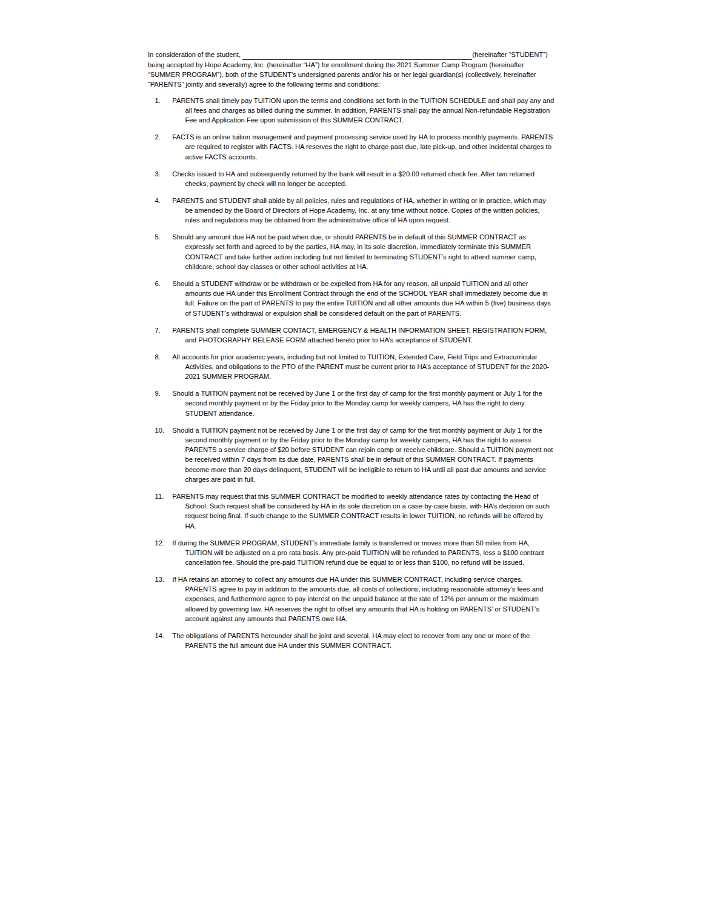In consideration of the student, (hereinafter “STUDENT”) being accepted by Hope Academy, Inc. (hereinafter “HA”) for enrollment during the 2021 Summer Camp Program (hereinafter “SUMMER PROGRAM”), both of the STUDENT’s undersigned parents and/or his or her legal guardian(s) (collectively, hereinafter “PARENTS” jointly and severally) agree to the following terms and conditions:
PARENTS shall timely pay TUITION upon the terms and conditions set forth in the TUITION SCHEDULE and shall pay any and all fees and charges as billed during the summer. In addition, PARENTS shall pay the annual Non-refundable Registration Fee and Application Fee upon submission of this SUMMER CONTRACT.
FACTS is an online tuition management and payment processing service used by HA to process monthly payments. PARENTS are required to register with FACTS. HA reserves the right to charge past due, late pick-up, and other incidental charges to active FACTS accounts.
Checks issued to HA and subsequently returned by the bank will result in a $20.00 returned check fee. After two returned checks, payment by check will no longer be accepted.
PARENTS and STUDENT shall abide by all policies, rules and regulations of HA, whether in writing or in practice, which may be amended by the Board of Directors of Hope Academy, Inc. at any time without notice. Copies of the written policies, rules and regulations may be obtained from the administrative office of HA upon request.
Should any amount due HA not be paid when due, or should PARENTS be in default of this SUMMER CONTRACT as expressly set forth and agreed to by the parties, HA may, in its sole discretion, immediately terminate this SUMMER CONTRACT and take further action including but not limited to terminating STUDENT’s right to attend summer camp, childcare, school day classes or other school activities at HA.
Should a STUDENT withdraw or be withdrawn or be expelled from HA for any reason, all unpaid TUITION and all other amounts due HA under this Enrollment Contract through the end of the SCHOOL YEAR shall immediately become due in full. Failure on the part of PARENTS to pay the entire TUITION and all other amounts due HA within 5 (five) business days of STUDENT’s withdrawal or expulsion shall be considered default on the part of PARENTS.
PARENTS shall complete SUMMER CONTACT, EMERGENCY & HEALTH INFORMATION SHEET, REGISTRATION FORM, and PHOTOGRAPHY RELEASE FORM attached hereto prior to HA’s acceptance of STUDENT.
All accounts for prior academic years, including but not limited to TUITION, Extended Care, Field Trips and Extracurricular Activities, and obligations to the PTO of the PARENT must be current prior to HA’s acceptance of STUDENT for the 2020-2021 SUMMER PROGRAM.
Should a TUITION payment not be received by June 1 or the first day of camp for the first monthly payment or July 1 for the second monthly payment or by the Friday prior to the Monday camp for weekly campers, HA has the right to deny STUDENT attendance.
Should a TUITION payment not be received by June 1 or the first day of camp for the first monthly payment or July 1 for the second monthly payment or by the Friday prior to the Monday camp for weekly campers, HA has the right to assess PARENTS a service charge of $20 before STUDENT can rejoin camp or receive childcare. Should a TUITION payment not be received within 7 days from its due date, PARENTS shall be in default of this SUMMER CONTRACT. If payments become more than 20 days delinquent, STUDENT will be ineligible to return to HA until all past due amounts and service charges are paid in full.
PARENTS may request that this SUMMER CONTRACT be modified to weekly attendance rates by contacting the Head of School. Such request shall be considered by HA in its sole discretion on a case-by-case basis, with HA’s decision on such request being final. If such change to the SUMMER CONTRACT results in lower TUITION, no refunds will be offered by HA.
If during the SUMMER PROGRAM, STUDENT’s immediate family is transferred or moves more than 50 miles from HA, TUITION will be adjusted on a pro rata basis. Any pre-paid TUITION will be refunded to PARENTS, less a $100 contract cancellation fee. Should the pre-paid TUITION refund due be equal to or less than $100, no refund will be issued.
If HA retains an attorney to collect any amounts due HA under this SUMMER CONTRACT, including service charges, PARENTS agree to pay in addition to the amounts due, all costs of collections, including reasonable attorney’s fees and expenses, and furthermore agree to pay interest on the unpaid balance at the rate of 12% per annum or the maximum allowed by governing law. HA reserves the right to offset any amounts that HA is holding on PARENTS’ or STUDENT’s account against any amounts that PARENTS owe HA.
The obligations of PARENTS hereunder shall be joint and several. HA may elect to recover from any one or more of the PARENTS the full amount due HA under this SUMMER CONTRACT.